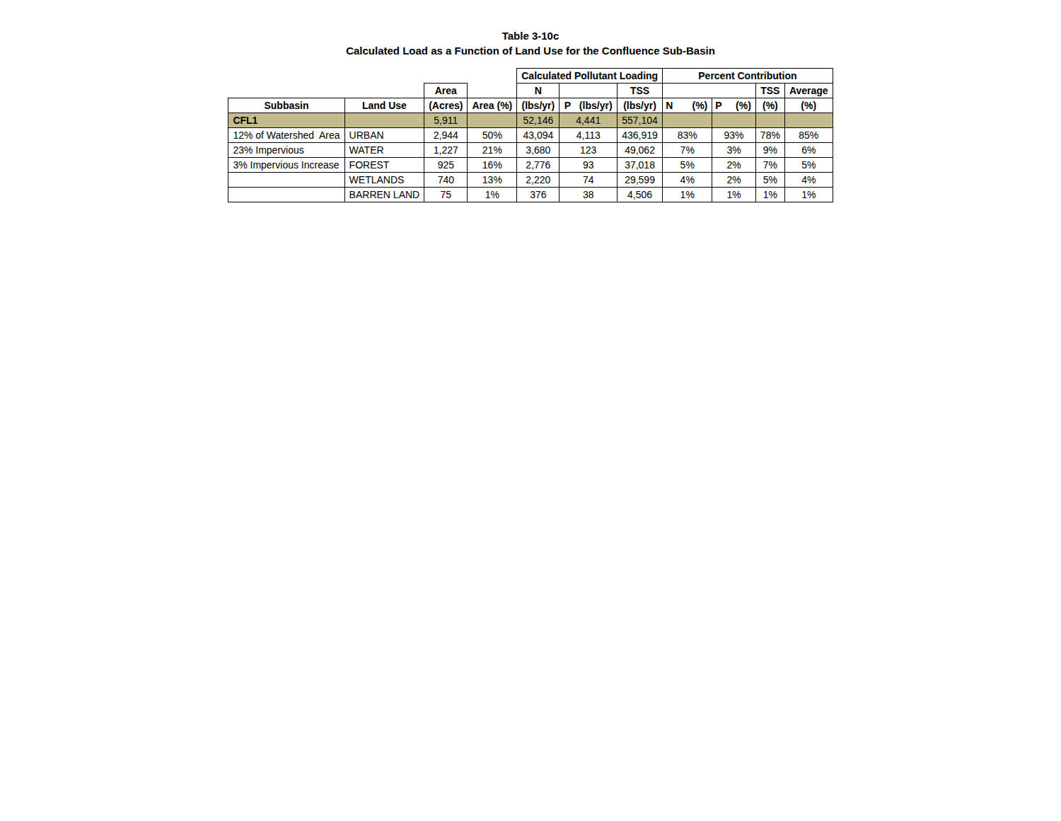Table 3-10c
Calculated Load as a Function of Land Use for the Confluence Sub-Basin
| | | | | Calculated Pollutant Loading | Percent Contribution |
| | | Area | | N | | TSS | | | TSS | Average |
| Subbasin | Land Use | (Acres) | Area (%) | (lbs/yr) | P (lbs/yr) | (lbs/yr) | N (%) | P (%) | (%) | (%) |
| CFL1 | | 5,911 | | 52,146 | 4,441 | 557,104 | | | | |
| 12% of Watershed Area | URBAN | 2,944 | 50% | 43,094 | 4,113 | 436,919 | 83% | 93% | 78% | 85% |
| 23% Impervious | WATER | 1,227 | 21% | 3,680 | 123 | 49,062 | 7% | 3% | 9% | 6% |
| 3% Impervious Increase | FOREST | 925 | 16% | 2,776 | 93 | 37,018 | 5% | 2% | 7% | 5% |
| | WETLANDS | 740 | 13% | 2,220 | 74 | 29,599 | 4% | 2% | 5% | 4% |
| | BARREN LAND | 75 | 1% | 376 | 38 | 4,506 | 1% | 1% | 1% | 1% |